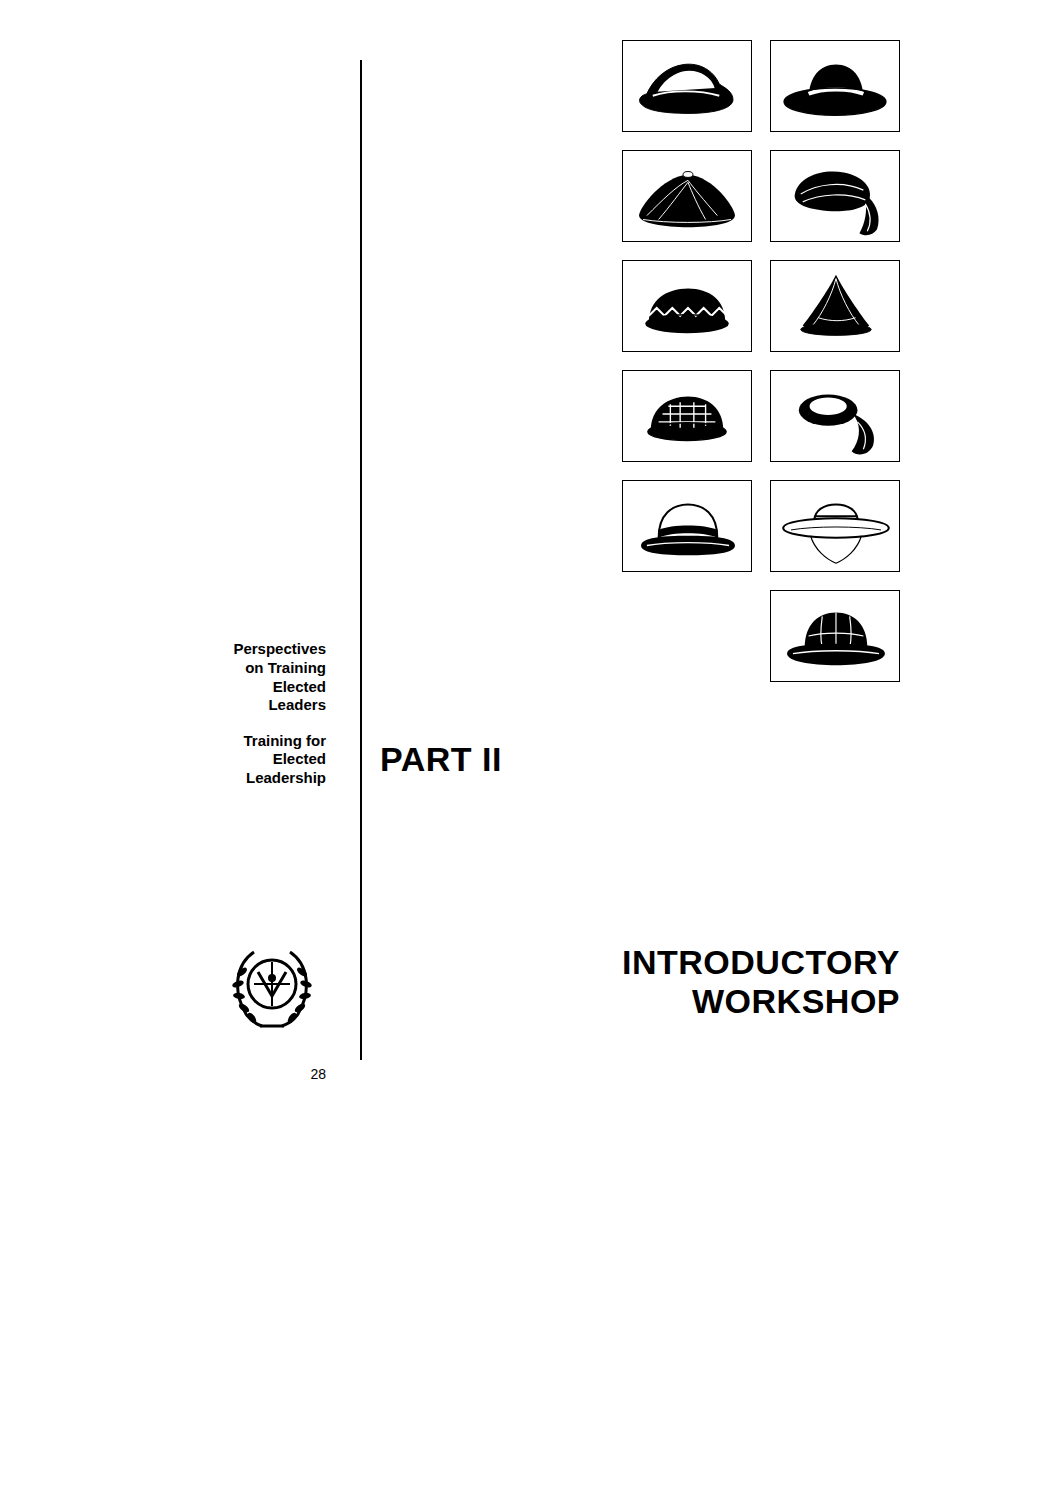Perspectives
on Training
Elected
Leaders
Training for
Elected
Leadership
28
PART II
INTRODUCTORY
WORKSHOP